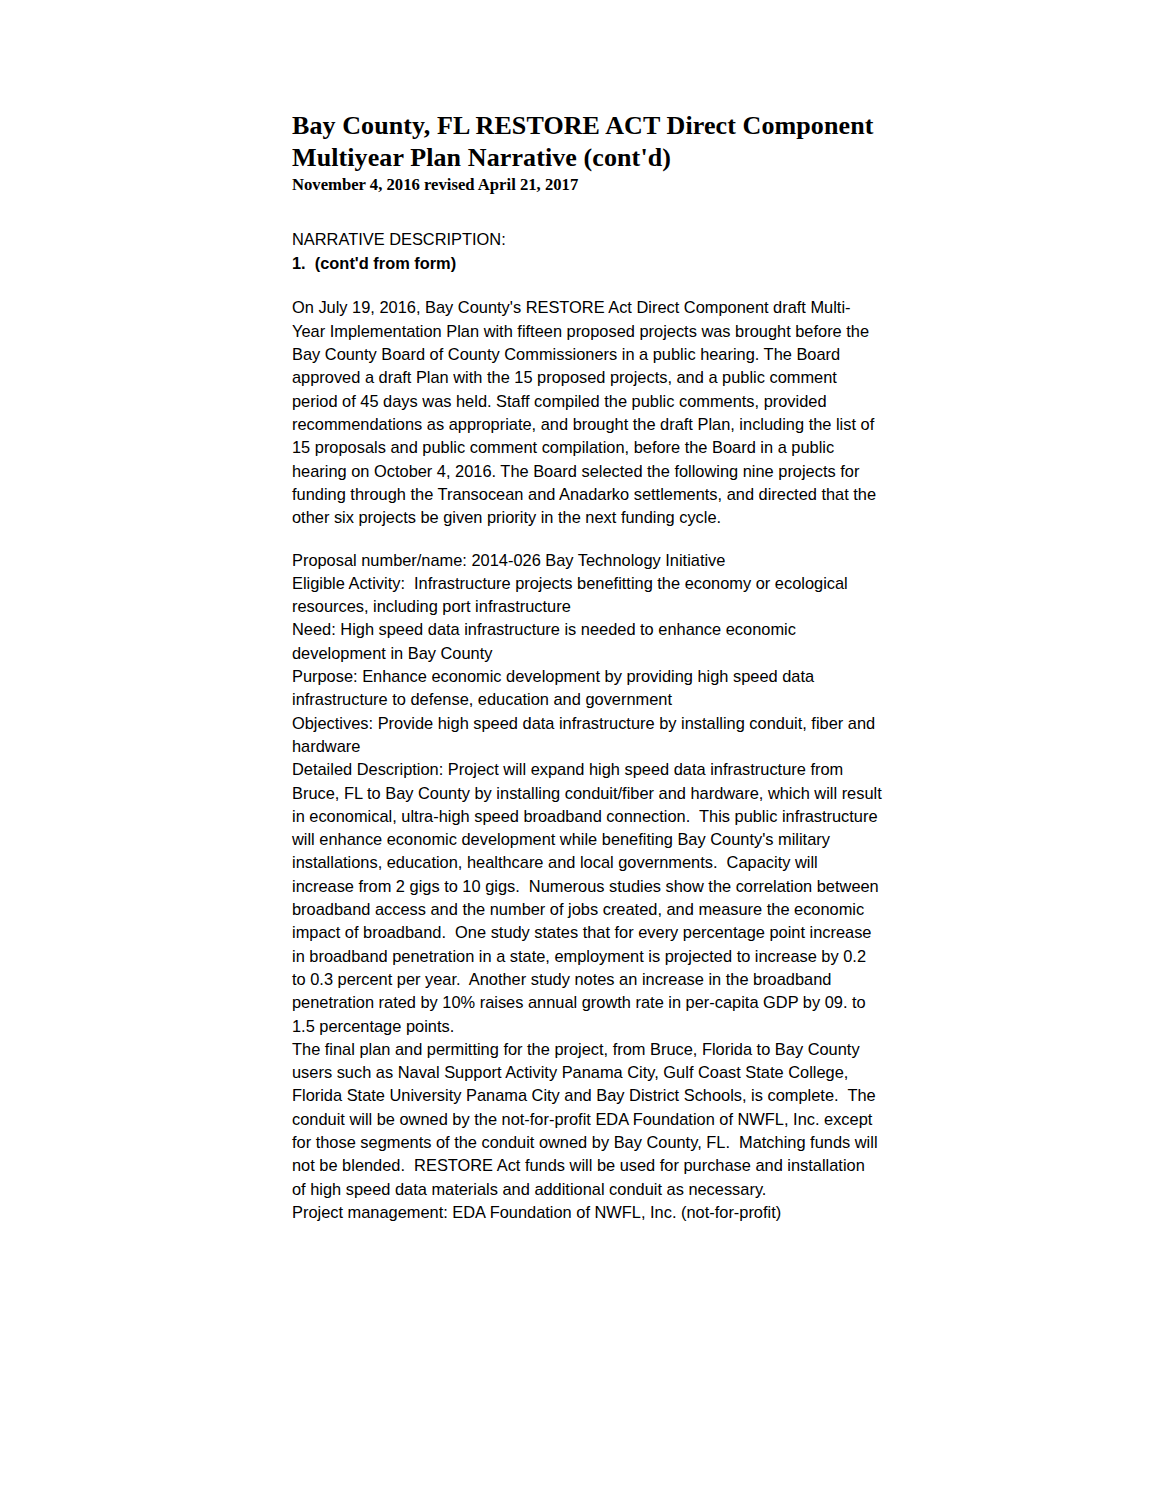Bay County, FL RESTORE ACT Direct Component
Multiyear Plan Narrative (cont'd)
November 4, 2016 revised April 21, 2017
NARRATIVE DESCRIPTION:
1. (cont'd from form)
On July 19, 2016, Bay County's RESTORE Act Direct Component draft Multi-Year Implementation Plan with fifteen proposed projects was brought before the Bay County Board of County Commissioners in a public hearing. The Board approved a draft Plan with the 15 proposed projects, and a public comment period of 45 days was held. Staff compiled the public comments, provided recommendations as appropriate, and brought the draft Plan, including the list of 15 proposals and public comment compilation, before the Board in a public hearing on October 4, 2016. The Board selected the following nine projects for funding through the Transocean and Anadarko settlements, and directed that the other six projects be given priority in the next funding cycle.
Proposal number/name: 2014-026 Bay Technology Initiative
Eligible Activity: Infrastructure projects benefitting the economy or ecological resources, including port infrastructure
Need: High speed data infrastructure is needed to enhance economic development in Bay County
Purpose: Enhance economic development by providing high speed data infrastructure to defense, education and government
Objectives: Provide high speed data infrastructure by installing conduit, fiber and hardware
Detailed Description: Project will expand high speed data infrastructure from Bruce, FL to Bay County by installing conduit/fiber and hardware, which will result in economical, ultra-high speed broadband connection. This public infrastructure will enhance economic development while benefiting Bay County's military installations, education, healthcare and local governments. Capacity will increase from 2 gigs to 10 gigs. Numerous studies show the correlation between broadband access and the number of jobs created, and measure the economic impact of broadband. One study states that for every percentage point increase in broadband penetration in a state, employment is projected to increase by 0.2 to 0.3 percent per year. Another study notes an increase in the broadband penetration rated by 10% raises annual growth rate in per-capita GDP by 09. to 1.5 percentage points.
The final plan and permitting for the project, from Bruce, Florida to Bay County users such as Naval Support Activity Panama City, Gulf Coast State College, Florida State University Panama City and Bay District Schools, is complete. The conduit will be owned by the not-for-profit EDA Foundation of NWFL, Inc. except for those segments of the conduit owned by Bay County, FL. Matching funds will not be blended. RESTORE Act funds will be used for purchase and installation of high speed data materials and additional conduit as necessary.
Project management: EDA Foundation of NWFL, Inc. (not-for-profit)